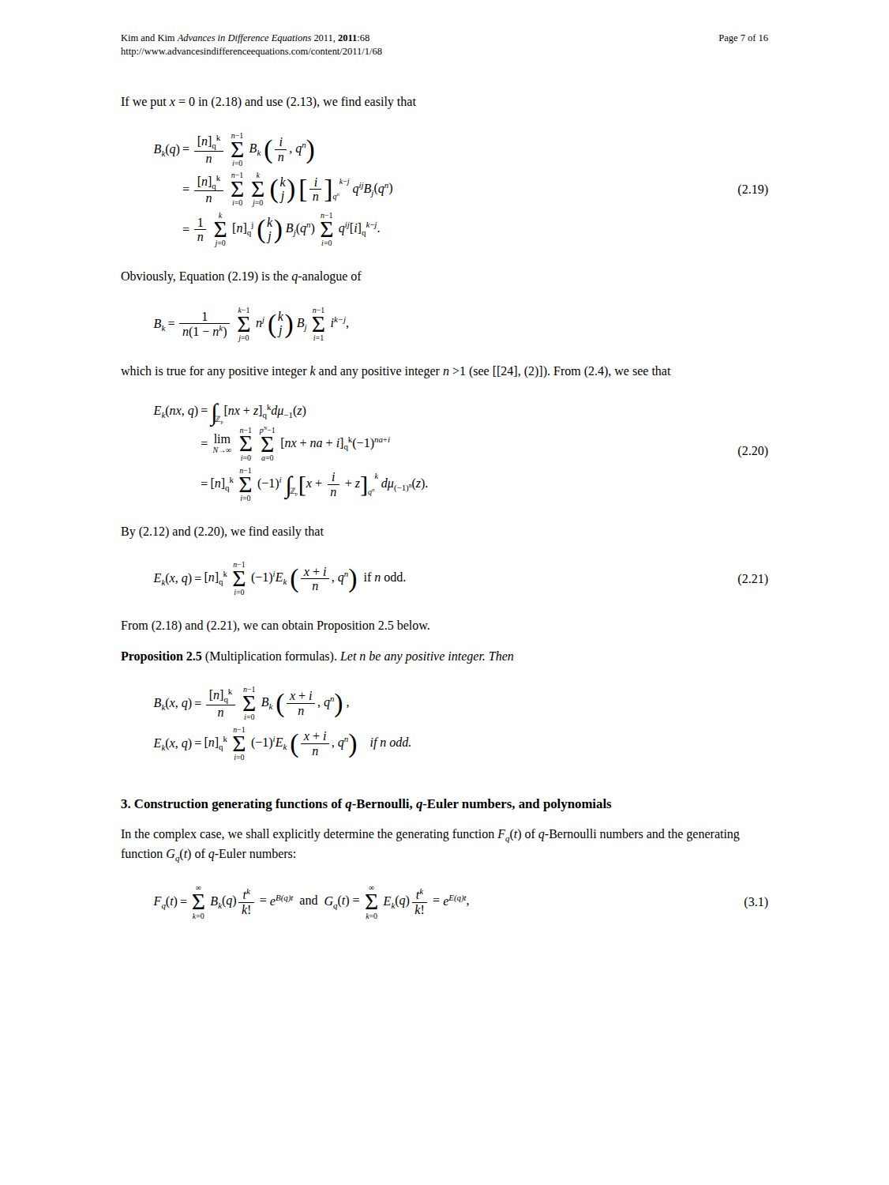Kim and Kim Advances in Difference Equations 2011, 2011:68
http://www.advancesindifferenceequations.com/content/2011/1/68
Page 7 of 16
If we put x = 0 in (2.18) and use (2.13), we find easily that
(2.19)
| B k ( q ) | = | [ n ] q k n n −1 Σ i =0 B k ( i n , q n ) |
| | = | [ n ] q k n n −1 Σ i =0 k Σ j =0 ( k j ) [ i n ] q n k − j q ij B j ( q n ) |
| | = | 1 n k Σ j =0 [ n ] q j ( k j ) B j ( q n ) n −1 Σ i =0 q ij [ i ] q k − j . |
Obviously, Equation (2.19) is the q-analogue of
| B k | = | 1 n (1 − n k ) k −1 Σ j =0 n j ( k j ) B j n −1 Σ i =1 i k − j , |
which is true for any positive integer k and any positive integer n >1 (see [[24], (2)]). From (2.4), we see that
(2.20)
| E k ( nx , q ) | = | ∫ ℤ p [ nx + z ] q k dμ −1 ( z ) |
| | = | lim N →∞ n −1 Σ i =0 p N −1 Σ a =0 [ nx + na + i ] q k (−1) na + i |
| | = | [ n ] q k n −1 Σ i =0 (−1) i ∫ ℤ p [ x + i n + z ] q n k dμ (−1) n ( z ). |
By (2.12) and (2.20), we find easily that
(2.21)
| E k ( x , q ) | = | [ n ] q k n −1 Σ i =0 (−1) i E k ( x + i n , q n ) if n odd. |
From (2.18) and (2.21), we can obtain Proposition 2.5 below.
Proposition 2.5 (Multiplication formulas). Let n be any positive integer. Then
| B k ( x , q ) | = | [ n ] q k n n −1 Σ i =0 B k ( x + i n , q n ) , |
| E k ( x , q ) | = | [ n ] q k n −1 Σ i =0 (−1) i E k ( x + i n , q n ) if n odd. |
3. Construction generating functions of q-Bernoulli, q-Euler numbers, and polynomials
In the complex case, we shall explicitly determine the generating function Fq(t) of q-Bernoulli numbers and the generating function Gq(t) of q-Euler numbers:
(3.1)
| F q ( t ) | = | ∞ Σ k =0 B k ( q ) t k k ! = e B ( q ) t and G q ( t ) = ∞ Σ k =0 E k ( q ) t k k ! = e E ( q ) t , |